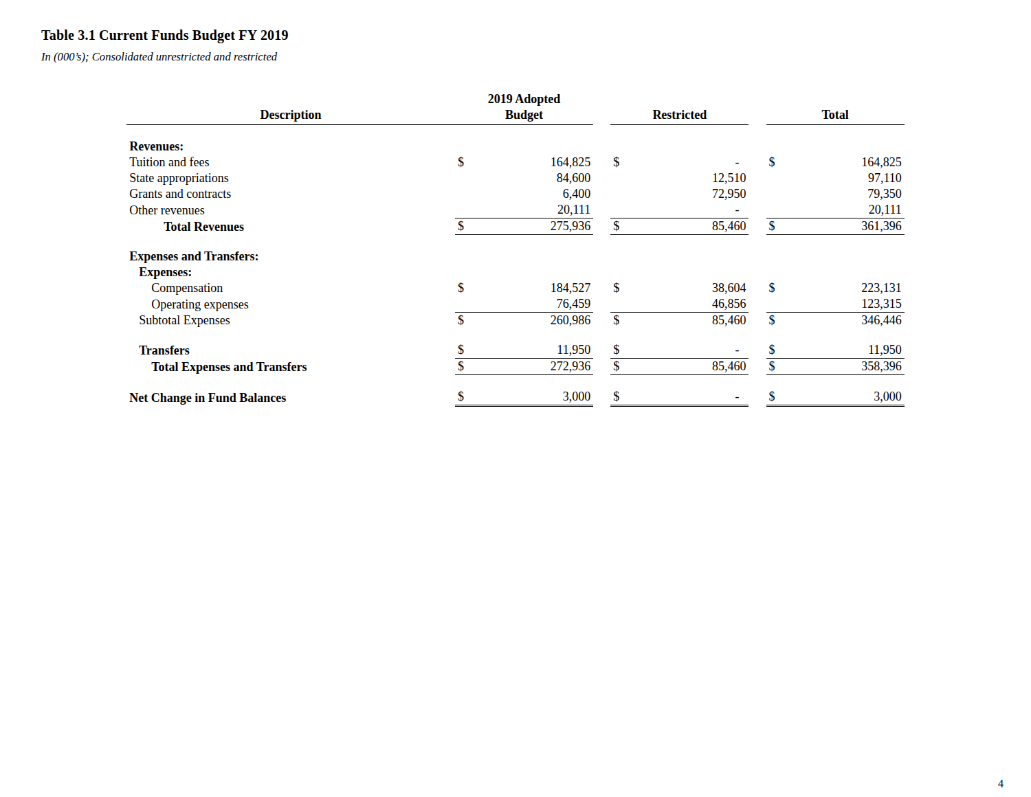Table 3.1 Current Funds Budget FY 2019
In (000’s); Consolidated unrestricted and restricted
| | 2019 Adopted | | | | | | |
| Description | Budget | | Restricted | | Total |
| Revenues: | | | | | | | | |
| Tuition and fees | $ | 164,825 | | $ | - | | $ | 164,825 |
| State appropriations | | 84,600 | | | 12,510 | | | 97,110 |
| Grants and contracts | | 6,400 | | | 72,950 | | | 79,350 |
| Other revenues | | 20,111 | | | - | | | 20,111 |
| Total Revenues | $ | 275,936 | | $ | 85,460 | | $ | 361,396 |
| Expenses and Transfers: | | | | | | | | |
| Expenses: | | | | | | | | |
| Compensation | $ | 184,527 | | $ | 38,604 | | $ | 223,131 |
| Operating expenses | | 76,459 | | | 46,856 | | | 123,315 |
| Subtotal Expenses | $ | 260,986 | | $ | 85,460 | | $ | 346,446 |
| Transfers | $ | 11,950 | | $ | - | | $ | 11,950 |
| Total Expenses and Transfers | $ | 272,936 | | $ | 85,460 | | $ | 358,396 |
| Net Change in Fund Balances | $ | 3,000 | | $ | - | | $ | 3,000 |
4